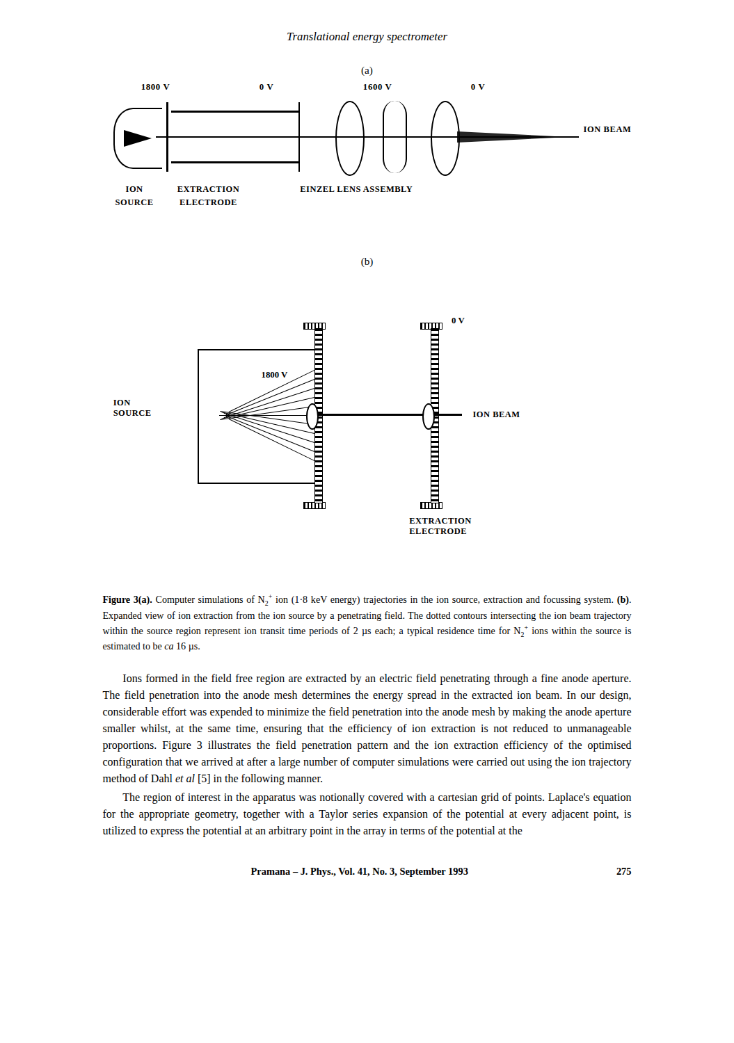Translational energy spectrometer
(a)
1800 V 0 V 1600 V 0 V
ION BEAM
ION
SOURCE EXTRACTION
ELECTRODE EINZEL LENS ASSEMBLY
(b)
1800 V
0 V
ION
SOURCE
ION BEAM
EXTRACTION
ELECTRODE
Figure 3(a). Computer simulations of N2+ ion (1·8 keV energy) trajectories in the ion source, extraction and focussing system. (b). Expanded view of ion extraction from the ion source by a penetrating field. The dotted contours intersecting the ion beam trajectory within the source region represent ion transit time periods of 2 µs each; a typical residence time for N2+ ions within the source is estimated to be ca 16 µs.
Ions formed in the field free region are extracted by an electric field penetrating through a fine anode aperture. The field penetration into the anode mesh determines the energy spread in the extracted ion beam. In our design, considerable effort was expended to minimize the field penetration into the anode mesh by making the anode aperture smaller whilst, at the same time, ensuring that the efficiency of ion extraction is not reduced to unmanageable proportions. Figure 3 illustrates the field penetration pattern and the ion extraction efficiency of the optimised configuration that we arrived at after a large number of computer simulations were carried out using the ion trajectory method of Dahl et al [5] in the following manner.
The region of interest in the apparatus was notionally covered with a cartesian grid of points. Laplace's equation for the appropriate geometry, together with a Taylor series expansion of the potential at every adjacent point, is utilized to express the potential at an arbitrary point in the array in terms of the potential at the
Pramana – J. Phys., Vol. 41, No. 3, September 1993 275